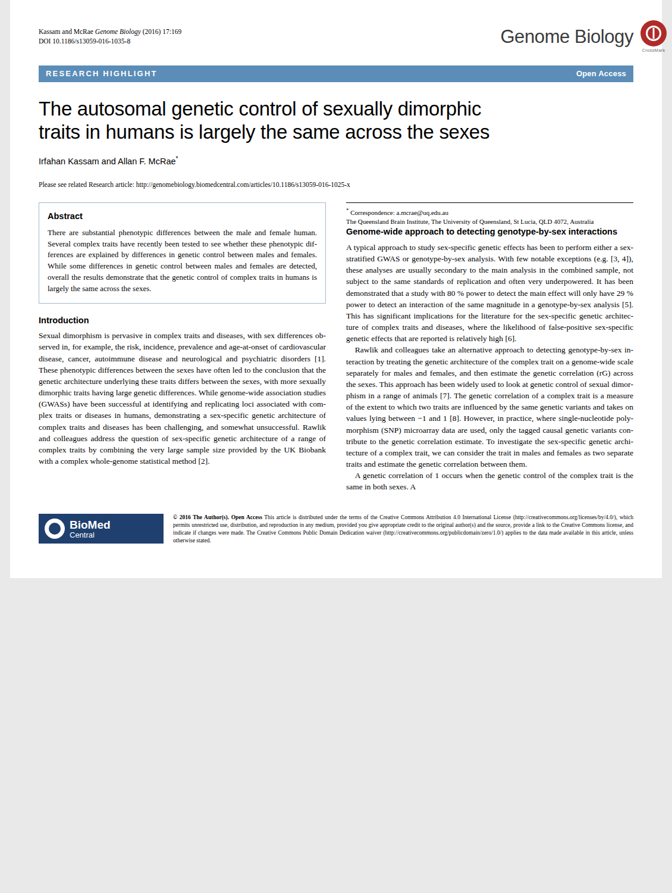Kassam and McRae Genome Biology (2016) 17:169
DOI 10.1186/s13059-016-1035-8
Genome Biology
RESEARCH HIGHLIGHT Open Access
CrossMark
The autosomal genetic control of sexually dimorphic traits in humans is largely the same across the sexes
Irfahan Kassam and Allan F. McRae*
Please see related Research article: http://genomebiology.biomedcentral.com/articles/10.1186/s13059-016-1025-x
Abstract
There are substantial phenotypic differences between the male and female human. Several complex traits have recently been tested to see whether these phenotypic differences are explained by differences in genetic control between males and females. While some differences in genetic control between males and females are detected, overall the results demonstrate that the genetic control of complex traits in humans is largely the same across the sexes.
Introduction
Sexual dimorphism is pervasive in complex traits and diseases, with sex differences observed in, for example, the risk, incidence, prevalence and age-at-onset of cardiovascular disease, cancer, autoimmune disease and neurological and psychiatric disorders [1]. These phenotypic differences between the sexes have often led to the conclusion that the genetic architecture underlying these traits differs between the sexes, with more sexually dimorphic traits having large genetic differences. While genome-wide association studies (GWASs) have been successful at identifying and replicating loci associated with complex traits or diseases in humans, demonstrating a sex-specific genetic architecture of complex traits and diseases has been challenging, and somewhat unsuccessful. Rawlik and colleagues address the question of sex-specific genetic architecture of a range of complex traits by combining the very large sample size provided by the UK Biobank with a complex whole-genome statistical method [2].
* Correspondence: a.mcrae@uq.edu.au
The Queensland Brain Institute, The University of Queensland, St Lucia, QLD 4072, Australia
Genome-wide approach to detecting genotype-by-sex interactions
A typical approach to study sex-specific genetic effects has been to perform either a sex-stratified GWAS or genotype-by-sex analysis. With few notable exceptions (e.g. [3, 4]), these analyses are usually secondary to the main analysis in the combined sample, not subject to the same standards of replication and often very underpowered. It has been demonstrated that a study with 80 % power to detect the main effect will only have 29 % power to detect an interaction of the same magnitude in a genotype-by-sex analysis [5]. This has significant implications for the literature for the sex-specific genetic architecture of complex traits and diseases, where the likelihood of false-positive sex-specific genetic effects that are reported is relatively high [6].
Rawlik and colleagues take an alternative approach to detecting genotype-by-sex interaction by treating the genetic architecture of the complex trait on a genome-wide scale separately for males and females, and then estimate the genetic correlation (rG) across the sexes. This approach has been widely used to look at genetic control of sexual dimorphism in a range of animals [7]. The genetic correlation of a complex trait is a measure of the extent to which two traits are influenced by the same genetic variants and takes on values lying between −1 and 1 [8]. However, in practice, where single-nucleotide polymorphism (SNP) microarray data are used, only the tagged causal genetic variants contribute to the genetic correlation estimate. To investigate the sex-specific genetic architecture of a complex trait, we can consider the trait in males and females as two separate traits and estimate the genetic correlation between them.
A genetic correlation of 1 occurs when the genetic control of the complex trait is the same in both sexes. A
BioMed
Central
© 2016 The Author(s). Open Access This article is distributed under the terms of the Creative Commons Attribution 4.0 International License (http://creativecommons.org/licenses/by/4.0/), which permits unrestricted use, distribution, and reproduction in any medium, provided you give appropriate credit to the original author(s) and the source, provide a link to the Creative Commons license, and indicate if changes were made. The Creative Commons Public Domain Dedication waiver (http://creativecommons.org/publicdomain/zero/1.0/) applies to the data made available in this article, unless otherwise stated.